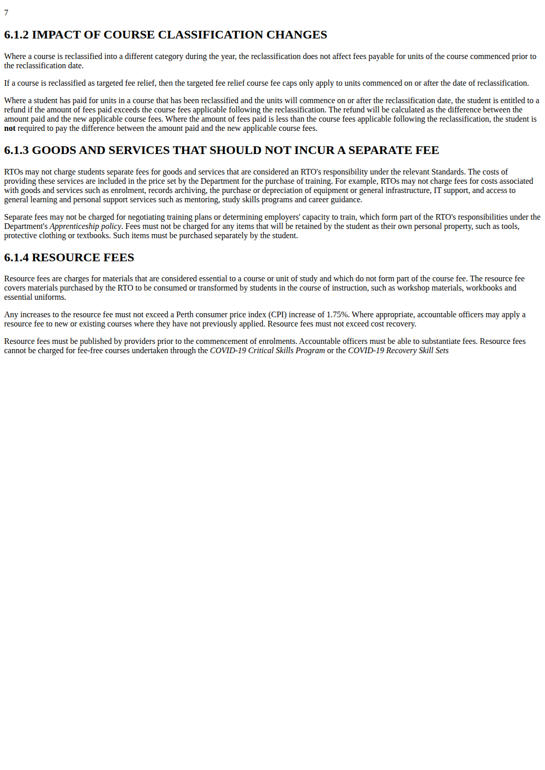7
6.1.2 IMPACT OF COURSE CLASSIFICATION CHANGES
Where a course is reclassified into a different category during the year, the reclassification does not affect fees payable for units of the course commenced prior to the reclassification date.
If a course is reclassified as targeted fee relief, then the targeted fee relief course fee caps only apply to units commenced on or after the date of reclassification.
Where a student has paid for units in a course that has been reclassified and the units will commence on or after the reclassification date, the student is entitled to a refund if the amount of fees paid exceeds the course fees applicable following the reclassification. The refund will be calculated as the difference between the amount paid and the new applicable course fees. Where the amount of fees paid is less than the course fees applicable following the reclassification, the student is not required to pay the difference between the amount paid and the new applicable course fees.
6.1.3 GOODS AND SERVICES THAT SHOULD NOT INCUR A SEPARATE FEE
RTOs may not charge students separate fees for goods and services that are considered an RTO's responsibility under the relevant Standards. The costs of providing these services are included in the price set by the Department for the purchase of training. For example, RTOs may not charge fees for costs associated with goods and services such as enrolment, records archiving, the purchase or depreciation of equipment or general infrastructure, IT support, and access to general learning and personal support services such as mentoring, study skills programs and career guidance.
Separate fees may not be charged for negotiating training plans or determining employers' capacity to train, which form part of the RTO's responsibilities under the Department's Apprenticeship policy. Fees must not be charged for any items that will be retained by the student as their own personal property, such as tools, protective clothing or textbooks. Such items must be purchased separately by the student.
6.1.4 RESOURCE FEES
Resource fees are charges for materials that are considered essential to a course or unit of study and which do not form part of the course fee. The resource fee covers materials purchased by the RTO to be consumed or transformed by students in the course of instruction, such as workshop materials, workbooks and essential uniforms.
Any increases to the resource fee must not exceed a Perth consumer price index (CPI) increase of 1.75%. Where appropriate, accountable officers may apply a resource fee to new or existing courses where they have not previously applied. Resource fees must not exceed cost recovery.
Resource fees must be published by providers prior to the commencement of enrolments. Accountable officers must be able to substantiate fees. Resource fees cannot be charged for fee-free courses undertaken through the COVID-19 Critical Skills Program or the COVID-19 Recovery Skill Sets